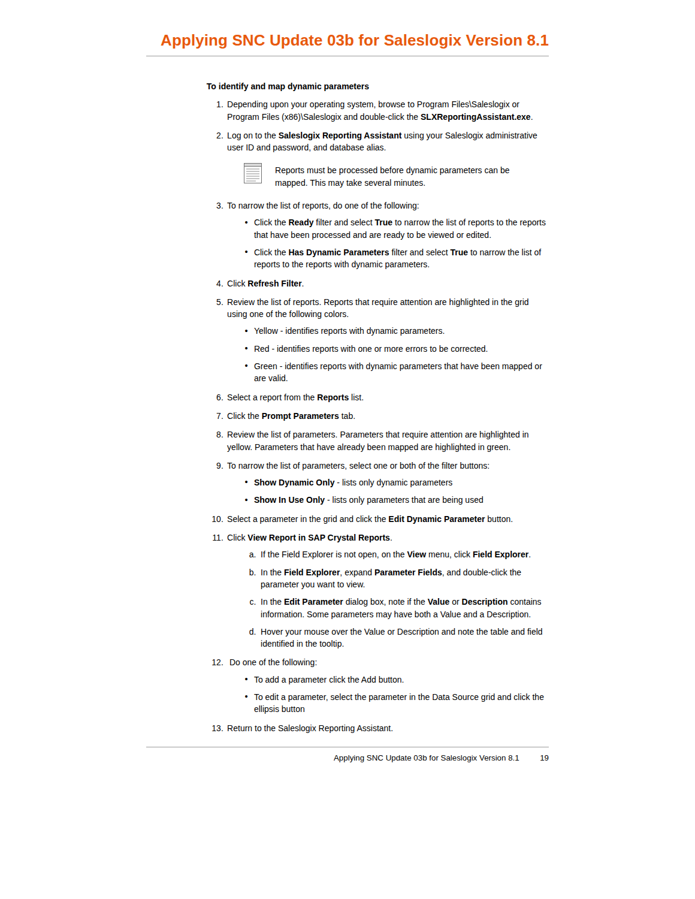Applying SNC Update 03b for Saleslogix Version 8.1
To identify and map dynamic parameters
Depending upon your operating system, browse to Program Files\Saleslogix or Program Files (x86)\Saleslogix and double-click the SLXReportingAssistant.exe.
Log on to the Saleslogix Reporting Assistant using your Saleslogix administrative user ID and password, and database alias.
Reports must be processed before dynamic parameters can be
mapped. This may take several minutes.
To narrow the list of reports, do one of the following:
Click the Ready filter and select True to narrow the list of reports to the reports that have been processed and are ready to be viewed or edited.
Click the Has Dynamic Parameters filter and select True to narrow the list of reports to the reports with dynamic parameters.
Click Refresh Filter.
Review the list of reports. Reports that require attention are highlighted in the grid using one of the following colors.
Yellow - identifies reports with dynamic parameters.
Red - identifies reports with one or more errors to be corrected.
Green - identifies reports with dynamic parameters that have been mapped or are valid.
Select a report from the Reports list.
Click the Prompt Parameters tab.
Review the list of parameters. Parameters that require attention are highlighted in yellow. Parameters that have already been mapped are highlighted in green.
To narrow the list of parameters, select one or both of the filter buttons:
Show Dynamic Only - lists only dynamic parameters
Show In Use Only - lists only parameters that are being used
Select a parameter in the grid and click the Edit Dynamic Parameter button.
Click View Report in SAP Crystal Reports.
If the Field Explorer is not open, on the View menu, click Field Explorer.
In the Field Explorer, expand Parameter Fields, and double-click the parameter you want to view.
In the Edit Parameter dialog box, note if the Value or Description contains information. Some parameters may have both a Value and a Description.
Hover your mouse over the Value or Description and note the table and field identified in the tooltip.
Do one of the following:
To add a parameter click the Add button.
To edit a parameter, select the parameter in the Data Source grid and click the ellipsis button
Return to the Saleslogix Reporting Assistant.
Applying SNC Update 03b for Saleslogix Version 8.1 19